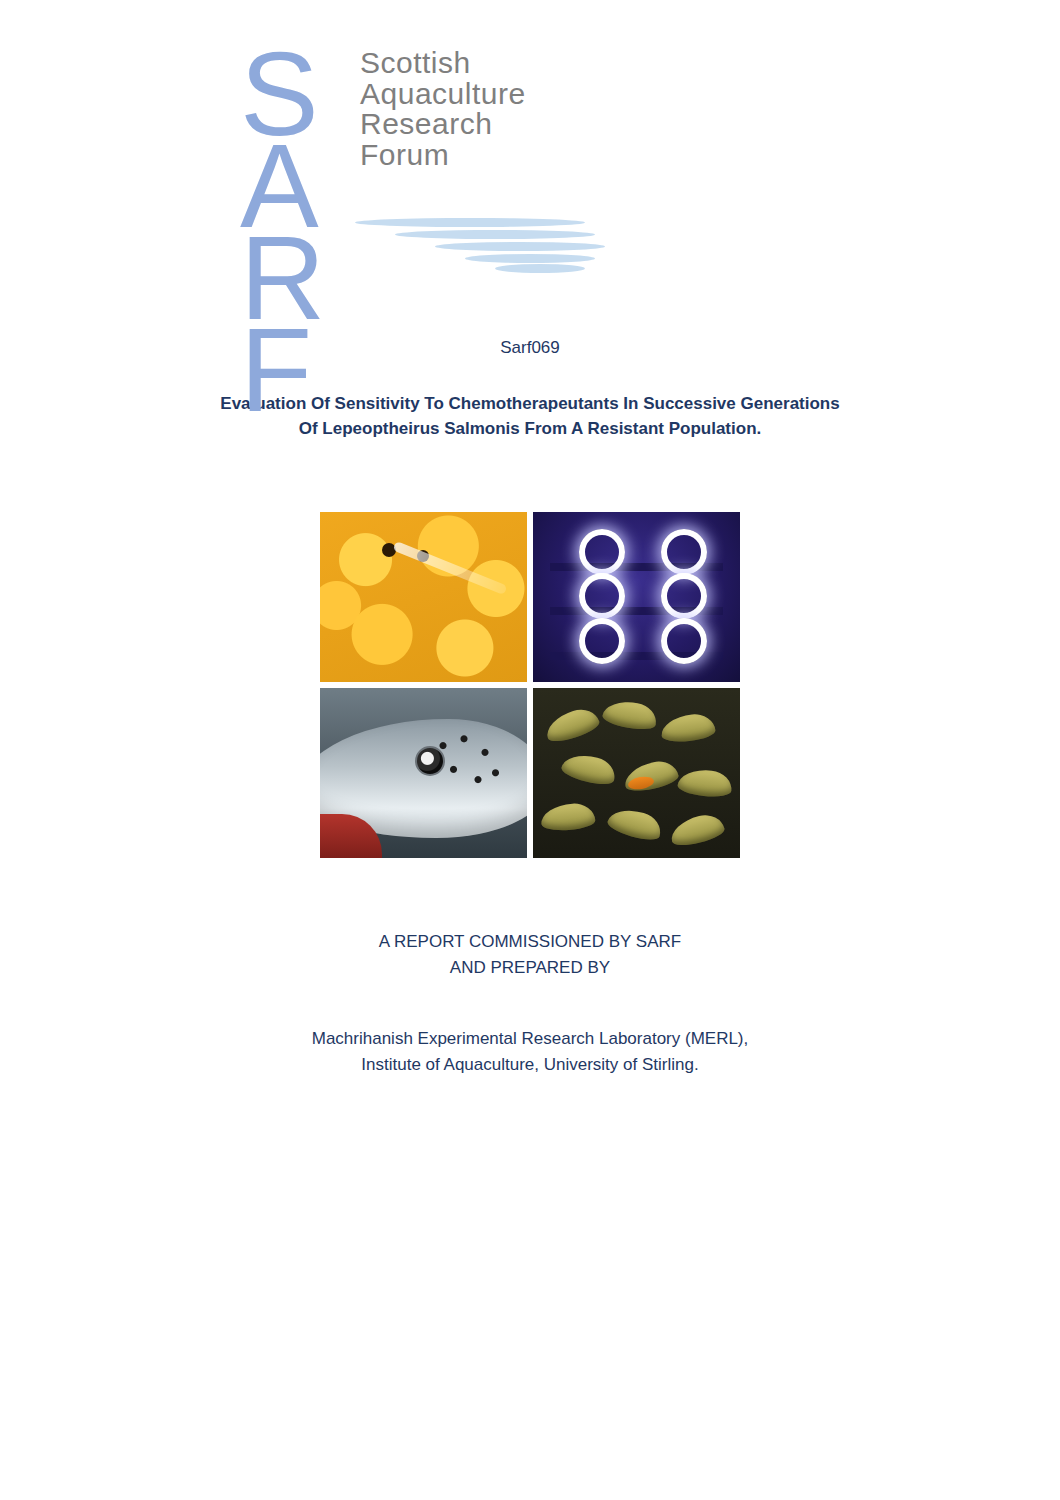S A R F
Scottish Aquaculture Research Forum
Sarf069
Evaluation Of Sensitivity To Chemotherapeutants In Successive Generations Of Lepeoptheirus Salmonis From A Resistant Population.
A REPORT COMMISSIONED BY SARF
AND PREPARED BY
Machrihanish Experimental Research Laboratory (MERL),
Institute of Aquaculture, University of Stirling.